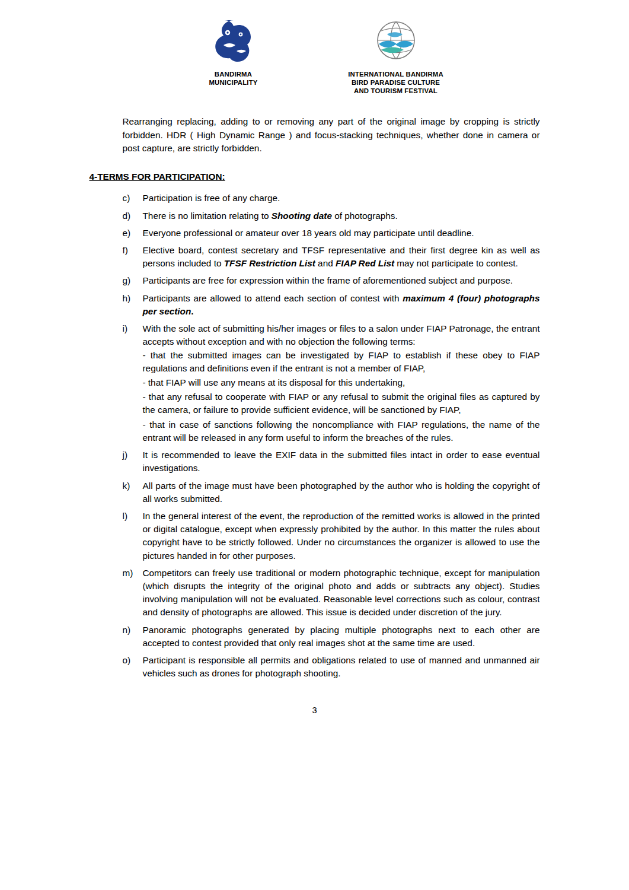BANDIRMA
MUNICIPALITY
INTERNATIONAL BANDIRMA
BIRD PARADISE CULTURE
AND TOURISM FESTIVAL
Rearranging replacing, adding to or removing any part of the original image by cropping is strictly forbidden. HDR ( High Dynamic Range ) and focus-stacking techniques, whether done in camera or post capture, are strictly forbidden.
4-TERMS FOR PARTICIPATION:
c)
Participation is free of any charge.
d)
There is no limitation relating to Shooting date of photographs.
e)
Everyone professional or amateur over 18 years old may participate until deadline.
f)
Elective board, contest secretary and TFSF representative and their first degree kin as well as persons included to TFSF Restriction List and FIAP Red List may not participate to contest.
g)
Participants are free for expression within the frame of aforementioned subject and purpose.
h)
Participants are allowed to attend each section of contest with maximum 4 (four) photographs per section.
i)
With the sole act of submitting his/her images or files to a salon under FIAP Patronage, the entrant accepts without exception and with no objection the following terms:
- that the submitted images can be investigated by FIAP to establish if these obey to FIAP regulations and definitions even if the entrant is not a member of FIAP,
- that FIAP will use any means at its disposal for this undertaking,
- that any refusal to cooperate with FIAP or any refusal to submit the original files as captured by the camera, or failure to provide sufficient evidence, will be sanctioned by FIAP,
- that in case of sanctions following the noncompliance with FIAP regulations, the name of the entrant will be released in any form useful to inform the breaches of the rules.
j)
It is recommended to leave the EXIF data in the submitted files intact in order to ease eventual investigations.
k)
All parts of the image must have been photographed by the author who is holding the copyright of all works submitted.
l)
In the general interest of the event, the reproduction of the remitted works is allowed in the printed or digital catalogue, except when expressly prohibited by the author. In this matter the rules about copyright have to be strictly followed. Under no circumstances the organizer is allowed to use the pictures handed in for other purposes.
m)
Competitors can freely use traditional or modern photographic technique, except for manipulation (which disrupts the integrity of the original photo and adds or subtracts any object). Studies involving manipulation will not be evaluated. Reasonable level corrections such as colour, contrast and density of photographs are allowed. This issue is decided under discretion of the jury.
n)
Panoramic photographs generated by placing multiple photographs next to each other are accepted to contest provided that only real images shot at the same time are used.
o)
Participant is responsible all permits and obligations related to use of manned and unmanned air vehicles such as drones for photograph shooting.
3